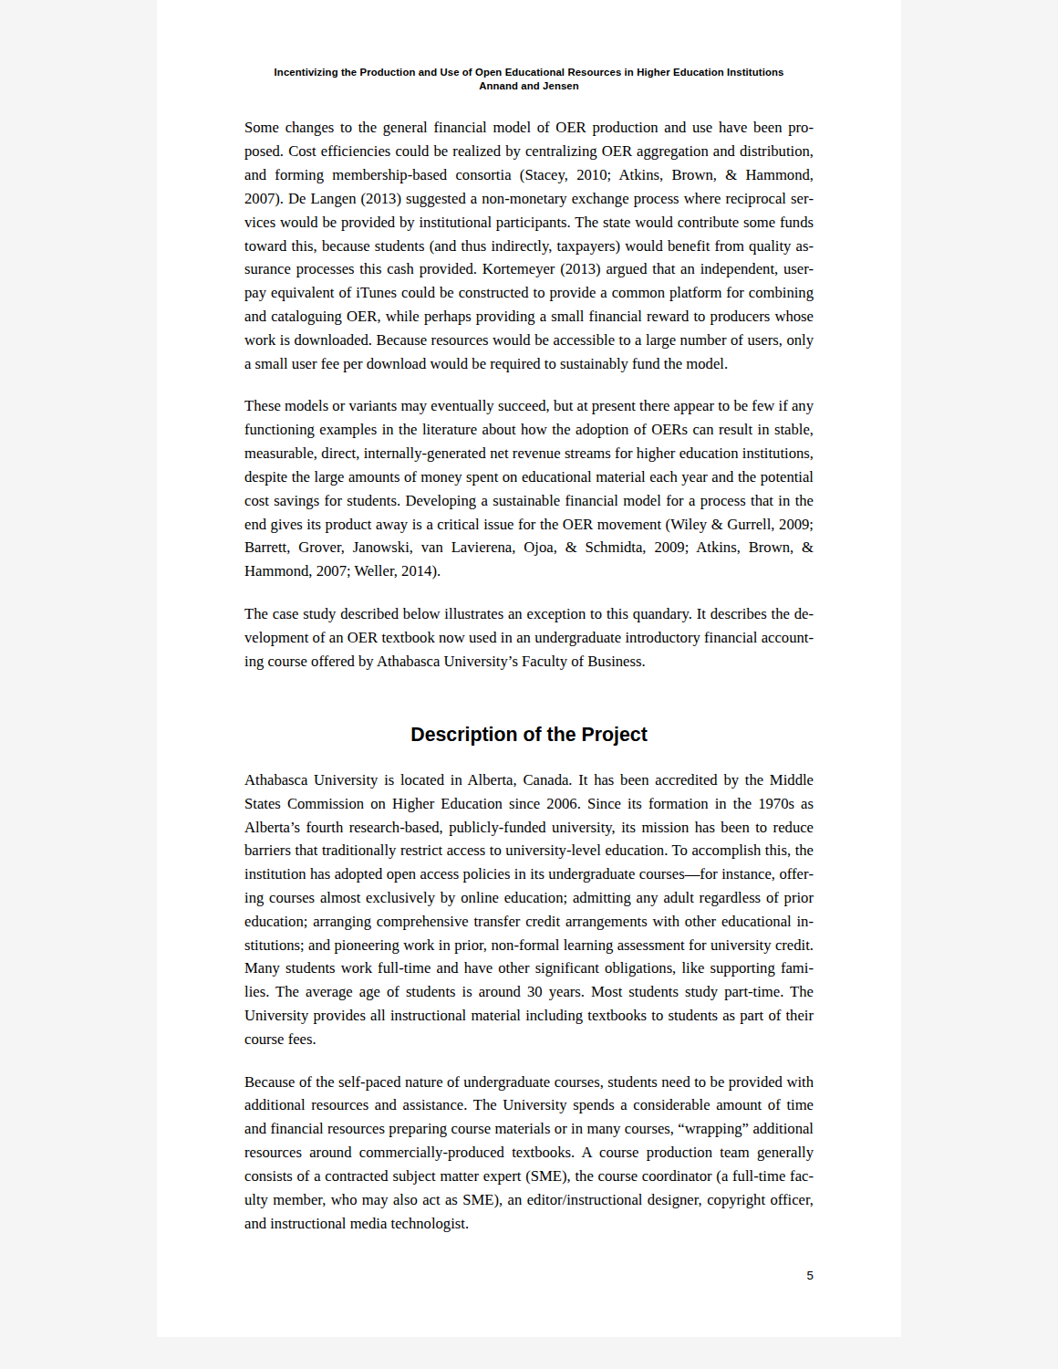Incentivizing the Production and Use of Open Educational Resources in Higher Education Institutions Annand and Jensen
Some changes to the general financial model of OER production and use have been proposed. Cost efficiencies could be realized by centralizing OER aggregation and distribution, and forming membership-based consortia (Stacey, 2010; Atkins, Brown, & Hammond, 2007). De Langen (2013) suggested a non-monetary exchange process where reciprocal services would be provided by institutional participants. The state would contribute some funds toward this, because students (and thus indirectly, taxpayers) would benefit from quality assurance processes this cash provided. Kortemeyer (2013) argued that an independent, user-pay equivalent of iTunes could be constructed to provide a common platform for combining and cataloguing OER, while perhaps providing a small financial reward to producers whose work is downloaded. Because resources would be accessible to a large number of users, only a small user fee per download would be required to sustainably fund the model.
These models or variants may eventually succeed, but at present there appear to be few if any functioning examples in the literature about how the adoption of OERs can result in stable, measurable, direct, internally-generated net revenue streams for higher education institutions, despite the large amounts of money spent on educational material each year and the potential cost savings for students. Developing a sustainable financial model for a process that in the end gives its product away is a critical issue for the OER movement (Wiley & Gurrell, 2009; Barrett, Grover, Janowski, van Lavierena, Ojoa, & Schmidta, 2009; Atkins, Brown, & Hammond, 2007; Weller, 2014).
The case study described below illustrates an exception to this quandary. It describes the development of an OER textbook now used in an undergraduate introductory financial accounting course offered by Athabasca University’s Faculty of Business.
Description of the Project
Athabasca University is located in Alberta, Canada. It has been accredited by the Middle States Commission on Higher Education since 2006. Since its formation in the 1970s as Alberta’s fourth research-based, publicly-funded university, its mission has been to reduce barriers that traditionally restrict access to university-level education. To accomplish this, the institution has adopted open access policies in its undergraduate courses—for instance, offering courses almost exclusively by online education; admitting any adult regardless of prior education; arranging comprehensive transfer credit arrangements with other educational institutions; and pioneering work in prior, non-formal learning assessment for university credit. Many students work full-time and have other significant obligations, like supporting families. The average age of students is around 30 years. Most students study part-time. The University provides all instructional material including textbooks to students as part of their course fees.
Because of the self-paced nature of undergraduate courses, students need to be provided with additional resources and assistance. The University spends a considerable amount of time and financial resources preparing course materials or in many courses, “wrapping” additional resources around commercially-produced textbooks. A course production team generally consists of a contracted subject matter expert (SME), the course coordinator (a full-time faculty member, who may also act as SME), an editor/instructional designer, copyright officer, and instructional media technologist.
5